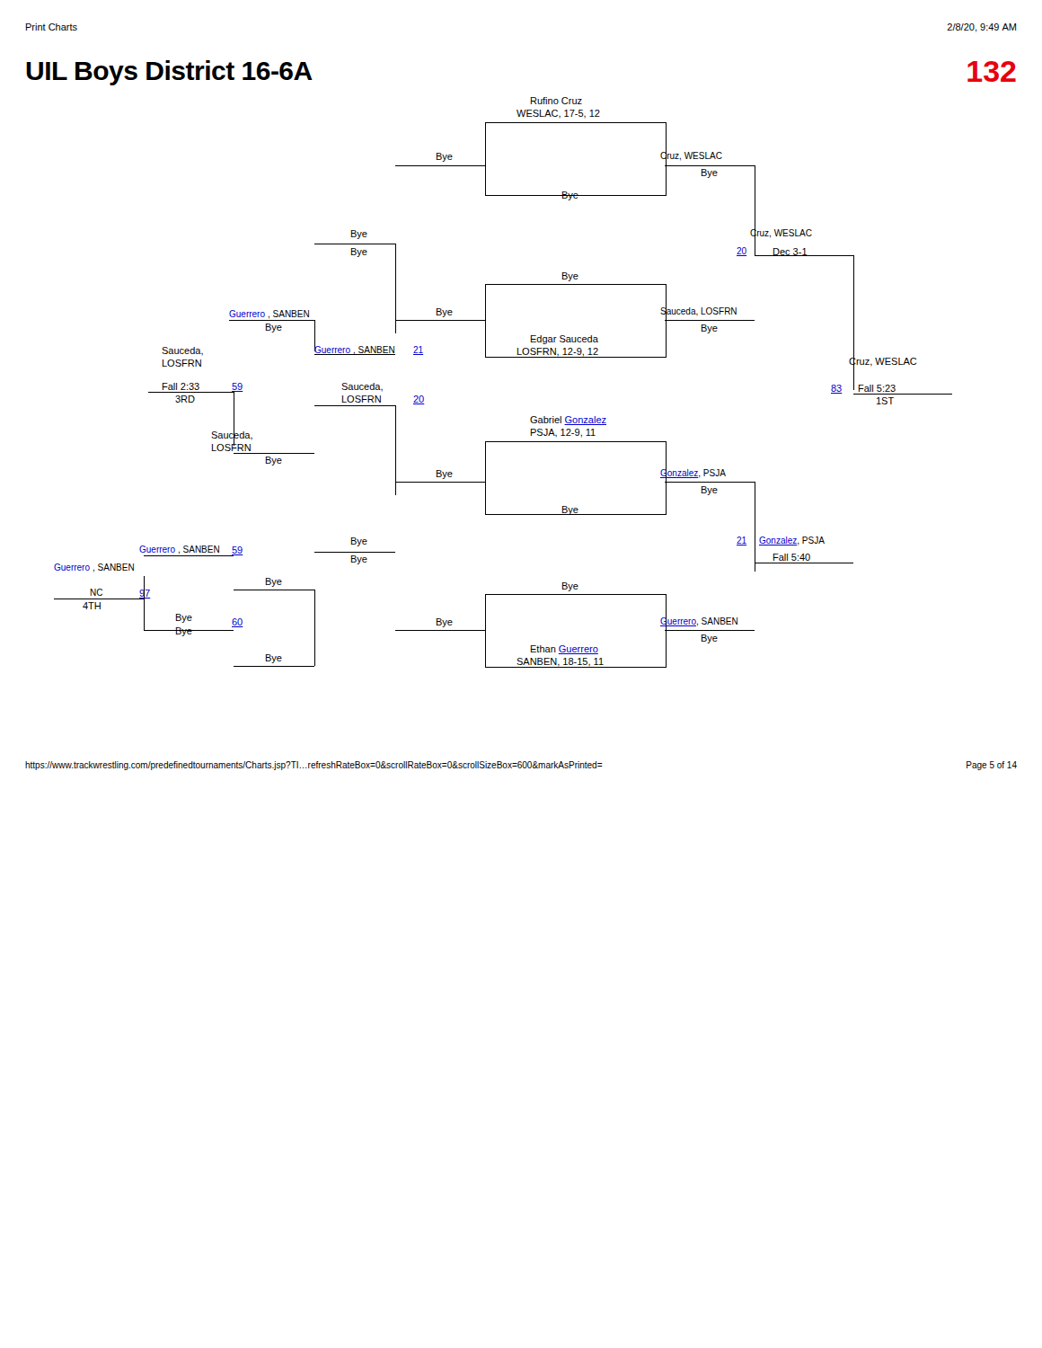Print Charts
2/8/20, 9:49 AM
UIL Boys District 16-6A
132
Rufino Cruz WESLAC, 17-5, 12
Bye Bye
Cruz, WESLAC Bye
Bye Bye
Cruz, WESLAC 20 Dec 3-1
Bye
Bye Edgar Sauceda LOSFRN, 12-9, 12
Sauceda, LOSFRN Bye Guerrero, SANBEN Bye
Guerrero, SANBEN 21
Sauceda, LOSFRN Fall 2:33 59 3RD
Sauceda, LOSFRN 20
Gabriel Gonzalez PSJA, 12-9, 11
Sauceda, LOSFRN Bye
Bye Bye
Gonzalez, PSJA Bye
Bye Bye
21 Gonzalez, PSJA Fall 5:40
Bye
Bye Ethan Guerrero SANBEN, 18-15, 11
Guerrero, SANBEN Bye Cruz, WESLAC 83 Fall 5:23 1ST
Guerrero, SANBEN 59
Guerrero, SANBEN NC 97 4TH
Bye
Bye Bye 60
Bye
https://www.trackwrestling.com/predefinedtournaments/Charts.jsp?TI…refreshRateBox=0&scrollRateBox=0&scrollSizeBox=600&markAsPrinted=
Page 5 of 14